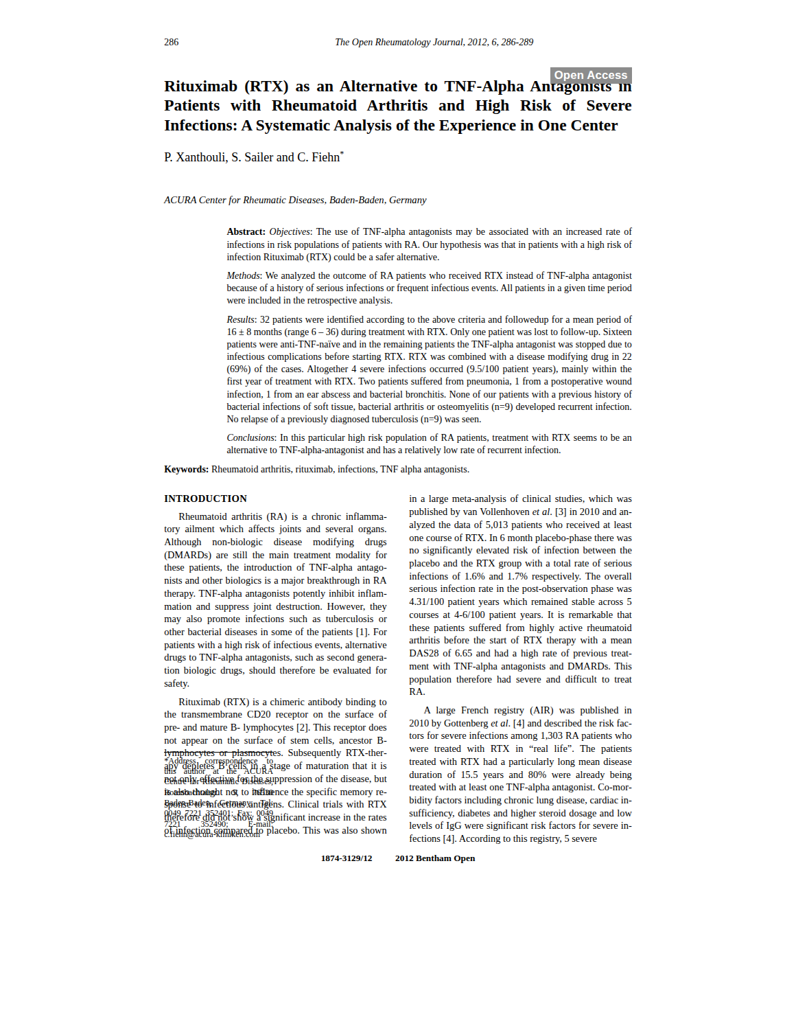286
The Open Rheumatology Journal, 2012, 6, 286-289
Open Access
Rituximab (RTX) as an Alternative to TNF-Alpha Antagonists in Patients with Rheumatoid Arthritis and High Risk of Severe Infections: A Systematic Analysis of the Experience in One Center
P. Xanthouli, S. Sailer and C. Fiehn*
ACURA Center for Rheumatic Diseases, Baden-Baden, Germany
Abstract: Objectives: The use of TNF-alpha antagonists may be associated with an increased rate of infections in risk populations of patients with RA. Our hypothesis was that in patients with a high risk of infection Rituximab (RTX) could be a safer alternative.
Methods: We analyzed the outcome of RA patients who received RTX instead of TNF-alpha antagonist because of a history of serious infections or frequent infectious events. All patients in a given time period were included in the retrospective analysis.
Results: 32 patients were identified according to the above criteria and followedup for a mean period of 16 ± 8 months (range 6 – 36) during treatment with RTX. Only one patient was lost to follow-up. Sixteen patients were anti-TNF-naïve and in the remaining patients the TNF-alpha antagonist was stopped due to infectious complications before starting RTX. RTX was combined with a disease modifying drug in 22 (69%) of the cases. Altogether 4 severe infections occurred (9.5/100 patient years), mainly within the first year of treatment with RTX. Two patients suffered from pneumonia, 1 from a postoperative wound infection, 1 from an ear abscess and bacterial bronchitis. None of our patients with a previous history of bacterial infections of soft tissue, bacterial arthritis or osteomyelitis (n=9) developed recurrent infection. No relapse of a previously diagnosed tuberculosis (n=9) was seen.
Conclusions: In this particular high risk population of RA patients, treatment with RTX seems to be an alternative to TNF-alpha-antagonist and has a relatively low rate of recurrent infection.
Keywords: Rheumatoid arthritis, rituximab, infections, TNF alpha antagonists.
INTRODUCTION
Rheumatoid arthritis (RA) is a chronic inflammatory ailment which affects joints and several organs. Although non-biologic disease modifying drugs (DMARDs) are still the main treatment modality for these patients, the introduction of TNF-alpha antagonists and other biologics is a major breakthrough in RA therapy. TNF-alpha antagonists potently inhibit inflammation and suppress joint destruction. However, they may also promote infections such as tuberculosis or other bacterial diseases in some of the patients [1]. For patients with a high risk of infectious events, alternative drugs to TNF-alpha antagonists, such as second generation biologic drugs, should therefore be evaluated for safety.
Rituximab (RTX) is a chimeric antibody binding to the transmembrane CD20 receptor on the surface of pre- and mature B- lymphocytes [2]. This receptor does not appear on the surface of stem cells, ancestor B- lymphocytes or plasmocytes. Subsequently RTX-therapy depletes B cells in a stage of maturation that it is not only effective for the suppression of the disease, but is also thought not to influence the specific memory response to infectious antigens. Clinical trials with RTX therefore did not show a significant increase in the rates of infection compared to placebo. This was also shown in a large meta-analysis of clinical studies, which was published by van Vollenhoven et al. [3] in 2010 and analyzed the data of 5,013 patients who received at least one course of RTX. In 6 month placebo-phase there was no significantly elevated risk of infection between the placebo and the RTX group with a total rate of serious infections of 1.6% and 1.7% respectively. The overall serious infection rate in the post-observation phase was 4.31/100 patient years which remained stable across 5 courses at 4-6/100 patient years. It is remarkable that these patients suffered from highly active rheumatoid arthritis before the start of RTX therapy with a mean DAS28 of 6.65 and had a high rate of previous treatment with TNF-alpha antagonists and DMARDs. This population therefore had severe and difficult to treat RA.
A large French registry (AIR) was published in 2010 by Gottenberg et al. [4] and described the risk factors for severe infections among 1,303 RA patients who were treated with RTX in “real life”. The patients treated with RTX had a particularly long mean disease duration of 15.5 years and 80% were already being treated with at least one TNF-alpha antagonist. Co-morbidity factors including chronic lung disease, cardiac insufficiency, diabetes and higher steroid dosage and low levels of IgG were significant risk factors for severe infections [4]. According to this registry, 5 severe
*Address correspondence to this author at the ACURA Centre for Rheumatic Diseases, Rotenbachtalstr. 5, 76530 Baden-Baden, Germany; Tel: 0049 7221 352401; Fax: 0049 7221 352490; E-mail: c.fiehn@acura-kliniken.com
1874-3129/122012 Bentham Open